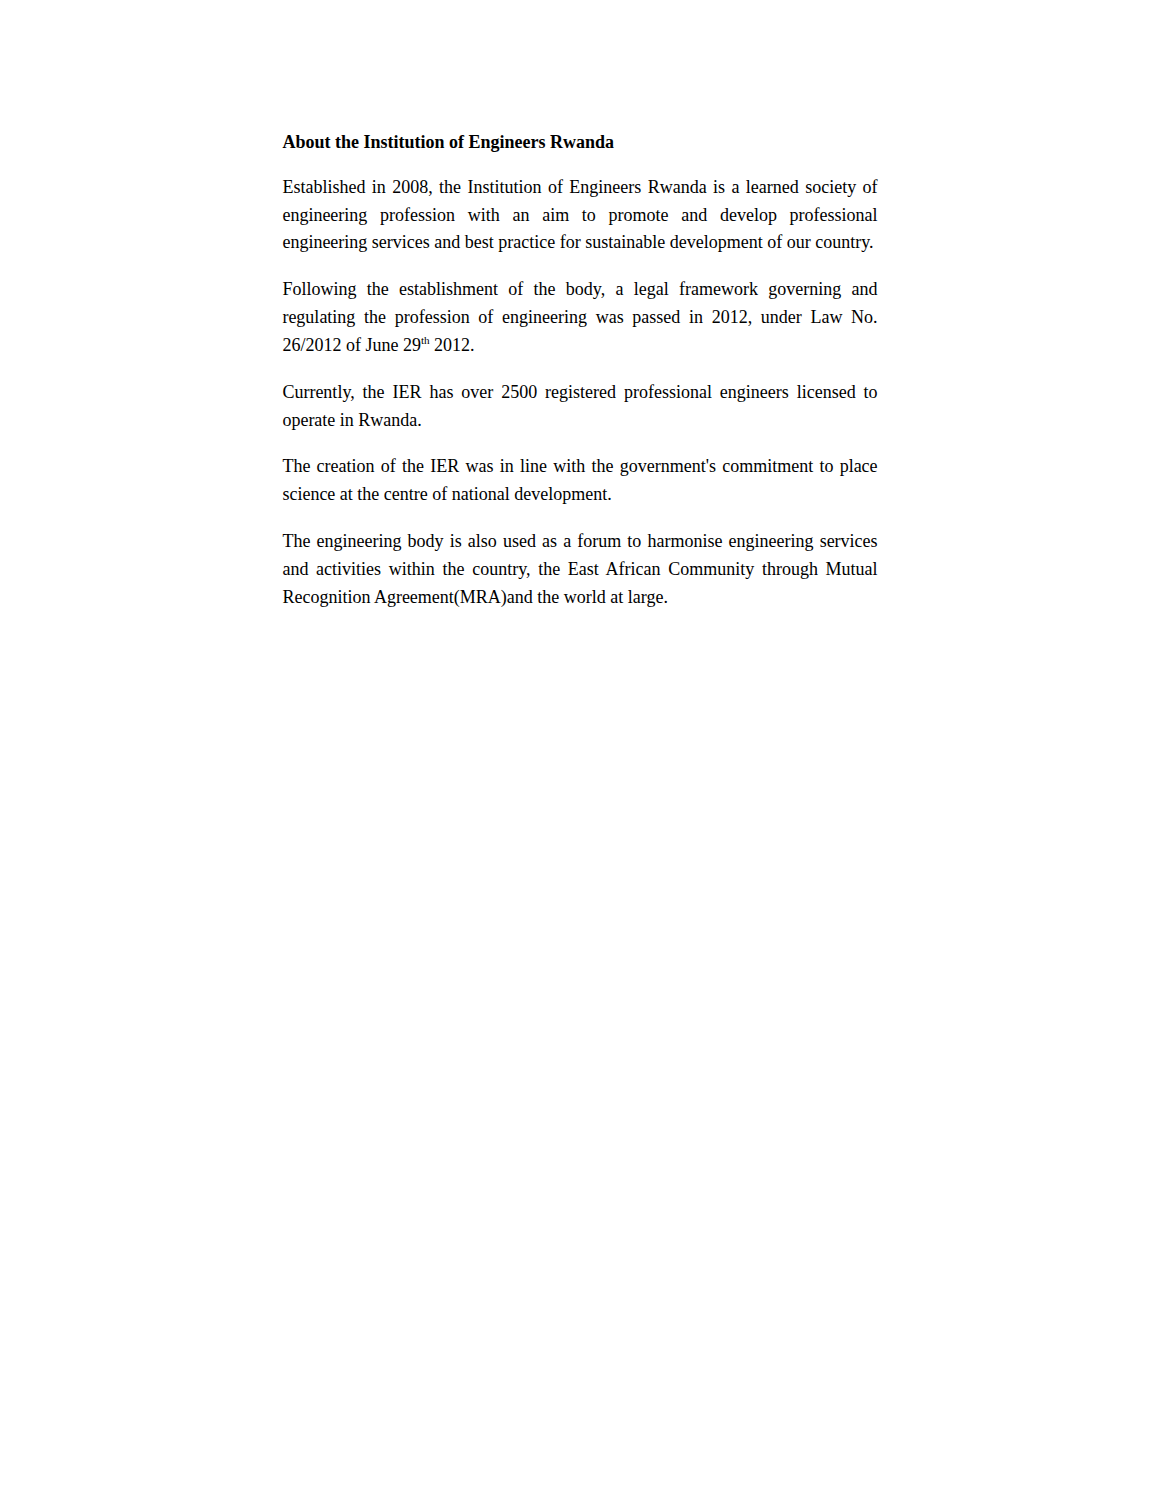About the Institution of Engineers Rwanda
Established in 2008, the Institution of Engineers Rwanda is a learned society of engineering profession with an aim to promote and develop professional engineering services and best practice for sustainable development of our country.
Following the establishment of the body, a legal framework governing and regulating the profession of engineering was passed in 2012, under Law No. 26/2012 of June 29th 2012.
Currently, the IER has over 2500 registered professional engineers licensed to operate in Rwanda.
The creation of the IER was in line with the government's commitment to place science at the centre of national development.
The engineering body is also used as a forum to harmonise engineering services and activities within the country, the East African Community through Mutual Recognition Agreement(MRA)and the world at large.